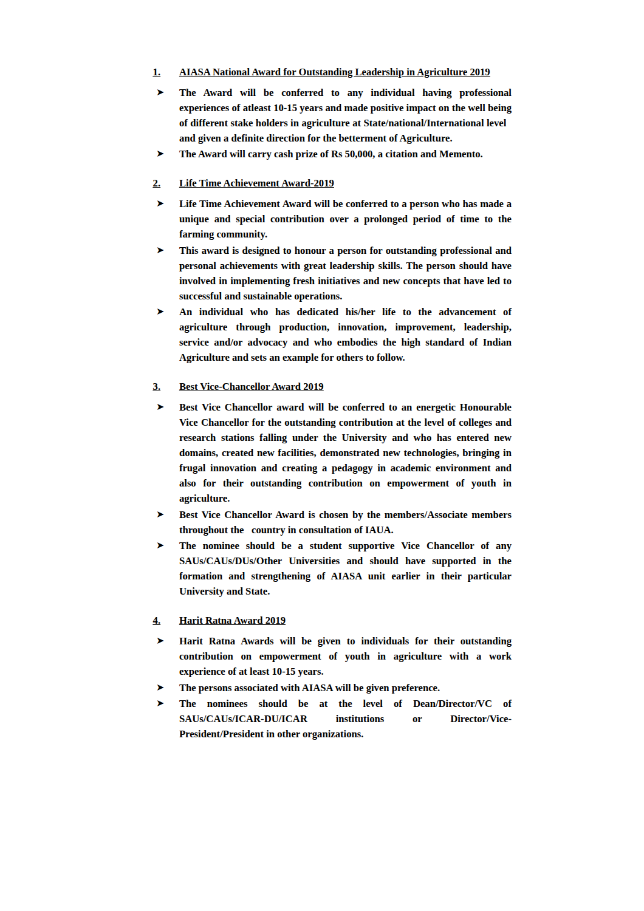1. AIASA National Award for Outstanding Leadership in Agriculture 2019
The Award will be conferred to any individual having professional experiences of atleast 10-15 years and made positive impact on the well being of different stake holders in agriculture at State/national/International level and given a definite direction for the betterment of Agriculture.
The Award will carry cash prize of Rs 50,000, a citation and Memento.
2. Life Time Achievement Award-2019
Life Time Achievement Award will be conferred to a person who has made a unique and special contribution over a prolonged period of time to the farming community.
This award is designed to honour a person for outstanding professional and personal achievements with great leadership skills. The person should have involved in implementing fresh initiatives and new concepts that have led to successful and sustainable operations.
An individual who has dedicated his/her life to the advancement of agriculture through production, innovation, improvement, leadership, service and/or advocacy and who embodies the high standard of Indian Agriculture and sets an example for others to follow.
3. Best Vice-Chancellor Award 2019
Best Vice Chancellor award will be conferred to an energetic Honourable Vice Chancellor for the outstanding contribution at the level of colleges and research stations falling under the University and who has entered new domains, created new facilities, demonstrated new technologies, bringing in frugal innovation and creating a pedagogy in academic environment and also for their outstanding contribution on empowerment of youth in agriculture.
Best Vice Chancellor Award is chosen by the members/Associate members throughout the country in consultation of IAUA.
The nominee should be a student supportive Vice Chancellor of any SAUs/CAUs/DUs/Other Universities and should have supported in the formation and strengthening of AIASA unit earlier in their particular University and State.
4. Harit Ratna Award 2019
Harit Ratna Awards will be given to individuals for their outstanding contribution on empowerment of youth in agriculture with a work experience of at least 10-15 years.
The persons associated with AIASA will be given preference.
The nominees should be at the level of Dean/Director/VC of SAUs/CAUs/ICAR-DU/ICAR institutions or Director/Vice-President/President in other organizations.